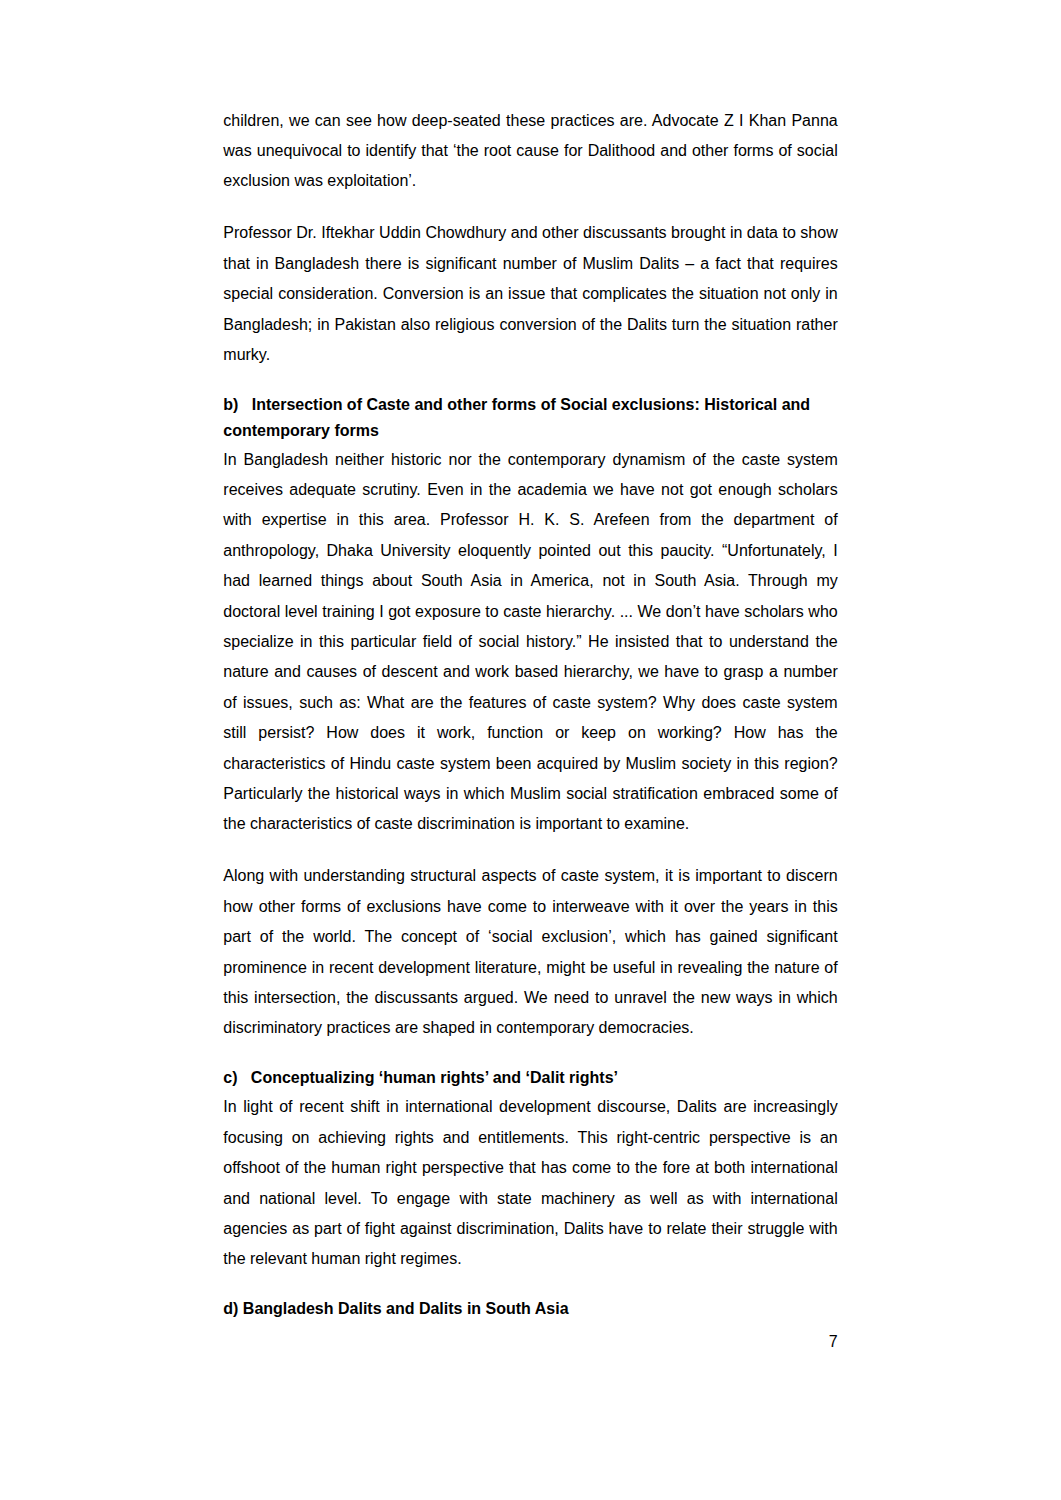children, we can see how deep-seated these practices are. Advocate Z I Khan Panna was unequivocal to identify that ‘the root cause for Dalithood and other forms of social exclusion was exploitation’.
Professor Dr. Iftekhar Uddin Chowdhury and other discussants brought in data to show that in Bangladesh there is significant number of Muslim Dalits – a fact that requires special consideration. Conversion is an issue that complicates the situation not only in Bangladesh; in Pakistan also religious conversion of the Dalits turn the situation rather murky.
b) Intersection of Caste and other forms of Social exclusions: Historical and contemporary forms
In Bangladesh neither historic nor the contemporary dynamism of the caste system receives adequate scrutiny. Even in the academia we have not got enough scholars with expertise in this area. Professor H. K. S. Arefeen from the department of anthropology, Dhaka University eloquently pointed out this paucity. “Unfortunately, I had learned things about South Asia in America, not in South Asia. Through my doctoral level training I got exposure to caste hierarchy. ... We don’t have scholars who specialize in this particular field of social history.” He insisted that to understand the nature and causes of descent and work based hierarchy, we have to grasp a number of issues, such as: What are the features of caste system? Why does caste system still persist? How does it work, function or keep on working? How has the characteristics of Hindu caste system been acquired by Muslim society in this region? Particularly the historical ways in which Muslim social stratification embraced some of the characteristics of caste discrimination is important to examine.
Along with understanding structural aspects of caste system, it is important to discern how other forms of exclusions have come to interweave with it over the years in this part of the world. The concept of ‘social exclusion’, which has gained significant prominence in recent development literature, might be useful in revealing the nature of this intersection, the discussants argued. We need to unravel the new ways in which discriminatory practices are shaped in contemporary democracies.
c) Conceptualizing ‘human rights’ and ‘Dalit rights’
In light of recent shift in international development discourse, Dalits are increasingly focusing on achieving rights and entitlements. This right-centric perspective is an offshoot of the human right perspective that has come to the fore at both international and national level. To engage with state machinery as well as with international agencies as part of fight against discrimination, Dalits have to relate their struggle with the relevant human right regimes.
d) Bangladesh Dalits and Dalits in South Asia
7